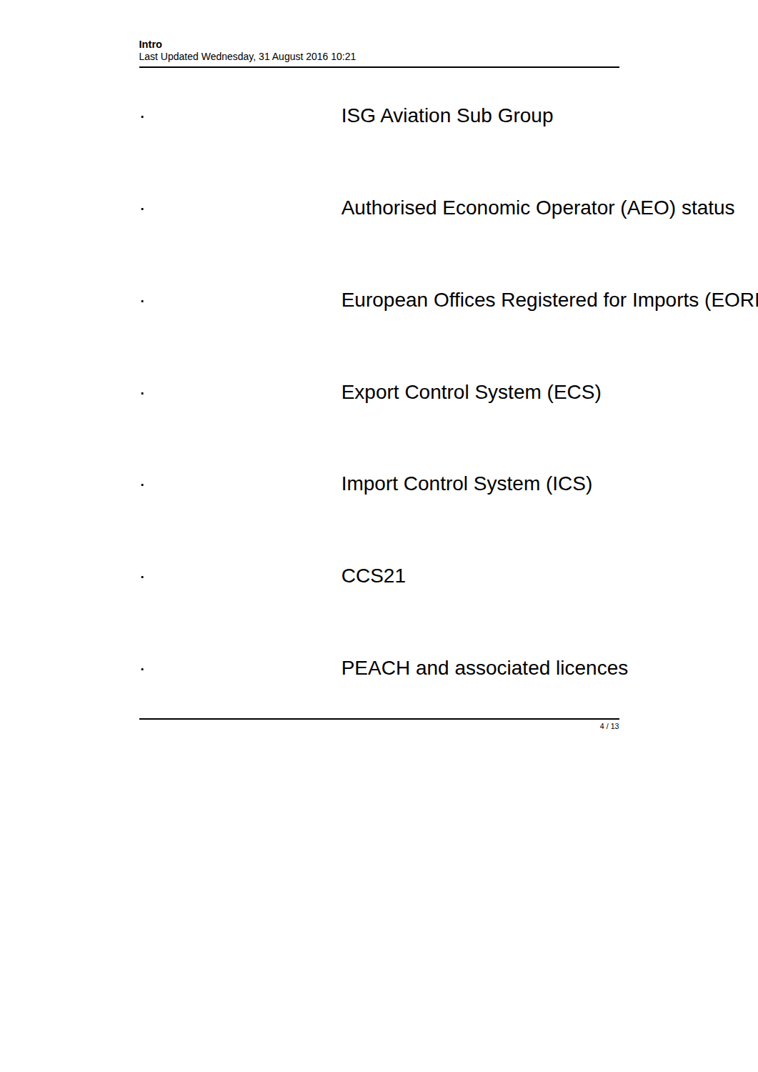Intro
Last Updated Wednesday, 31 August 2016 10:21
·ISG Aviation Sub Group
·Authorised Economic Operator (AEO) status
·European Offices Registered for Imports (EORI)
·Export Control System (ECS)
·Import Control System (ICS)
·CCS21
·PEACH and associated licences
4 / 13